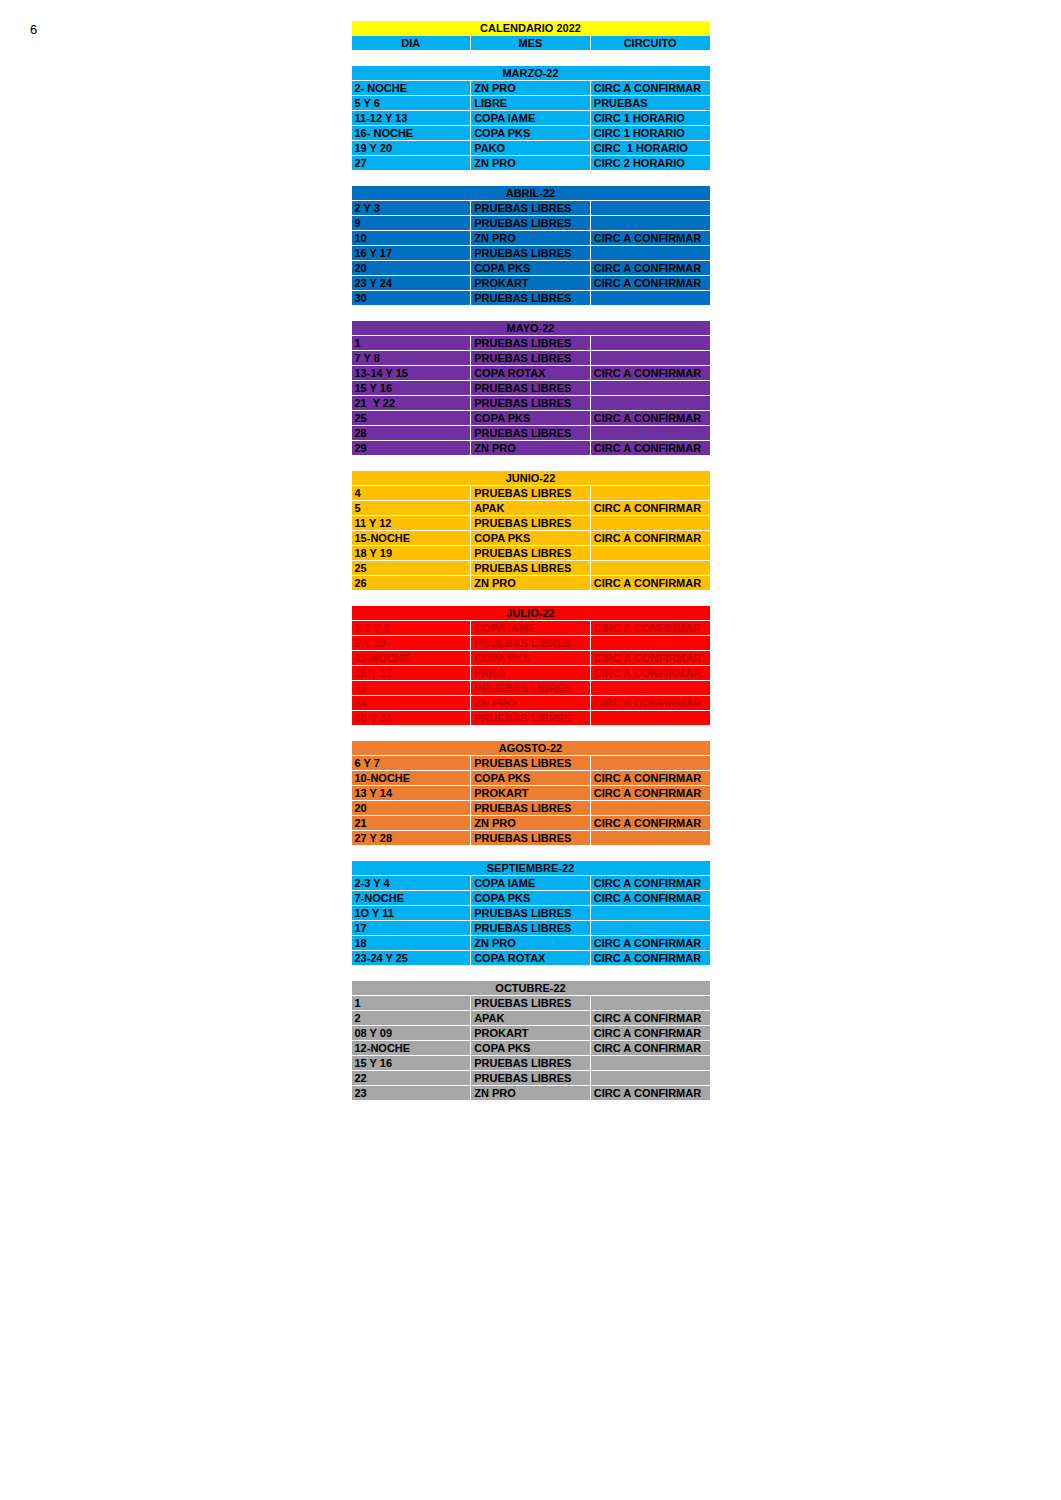6
| CALENDARIO 2022 |
| DIA | MES | CIRCUITO |
| MARZO-22 |
| 2- NOCHE | ZN PRO | CIRC A CONFIRMAR |
| 5 Y 6 | LIBRE | PRUEBAS |
| 11-12 Y 13 | COPA IAME | CIRC 1 HORARIO |
| 16- NOCHE | COPA PKS | CIRC 1 HORARIO |
| 19 Y 20 | PAKO | CIRC 1 HORARIO |
| 27 | ZN PRO | CIRC 2 HORARIO |
| ABRIL-22 |
| 2 Y 3 | PRUEBAS LIBRES | |
| 9 | PRUEBAS LIBRES | |
| 10 | ZN PRO | CIRC A CONFIRMAR |
| 16 Y 17 | PRUEBAS LIBRES | |
| 20 | COPA PKS | CIRC A CONFIRMAR |
| 23 Y 24 | PROKART | CIRC A CONFIRMAR |
| 30 | PRUEBAS LIBRES | |
| MAYO-22 |
| 1 | PRUEBAS LIBRES | |
| 7 Y 8 | PRUEBAS LIBRES | |
| 13-14 Y 15 | COPA ROTAX | CIRC A CONFIRMAR |
| 15 Y 16 | PRUEBAS LIBRES | |
| 21 Y 22 | PRUEBAS LIBRES | |
| 25 | COPA PKS | CIRC A CONFIRMAR |
| 28 | PRUEBAS LIBRES | |
| 29 | ZN PRO | CIRC A CONFIRMAR |
| JUNIO-22 |
| 4 | PRUEBAS LIBRES | |
| 5 | APAK | CIRC A CONFIRMAR |
| 11 Y 12 | PRUEBAS LIBRES | |
| 15-NOCHE | COPA PKS | CIRC A CONFIRMAR |
| 18 Y 19 | PRUEBAS LIBRES | |
| 25 | PRUEBAS LIBRES | |
| 26 | ZN PRO | CIRC A CONFIRMAR |
| JULIO-22 |
| 1-2 Y 3 | COPA IAME | CIRC A CONFIRMAR |
| 9 Y 10 | PRUEBAS LIBRES | |
| 13-NOCHE | COPA PKS | CIRC A CONFIRMAR |
| 16 Y 17 | PAKO | CIRC A CONFIRMAR |
| 23 | PRUEBAS LIBRES | |
| 24 | ZN PRO | CIRC A CONFIRMAR |
| 30 Y 31 | PRUEBAS LIBRES | |
| AGOSTO-22 |
| 6 Y 7 | PRUEBAS LIBRES | |
| 10-NOCHE | COPA PKS | CIRC A CONFIRMAR |
| 13 Y 14 | PROKART | CIRC A CONFIRMAR |
| 20 | PRUEBAS LIBRES | |
| 21 | ZN PRO | CIRC A CONFIRMAR |
| 27 Y 28 | PRUEBAS LIBRES | |
| SEPTIEMBRE-22 |
| 2-3 Y 4 | COPA IAME | CIRC A CONFIRMAR |
| 7-NOCHE | COPA PKS | CIRC A CONFIRMAR |
| 1O Y 11 | PRUEBAS LIBRES | |
| 17 | PRUEBAS LIBRES | |
| 18 | ZN PRO | CIRC A CONFIRMAR |
| 23-24 Y 25 | COPA ROTAX | CIRC A CONFIRMAR |
| OCTUBRE-22 |
| 1 | PRUEBAS LIBRES | |
| 2 | APAK | CIRC A CONFIRMAR |
| 08 Y 09 | PROKART | CIRC A CONFIRMAR |
| 12-NOCHE | COPA PKS | CIRC A CONFIRMAR |
| 15 Y 16 | PRUEBAS LIBRES | |
| 22 | PRUEBAS LIBRES | |
| 23 | ZN PRO | CIRC A CONFIRMAR |